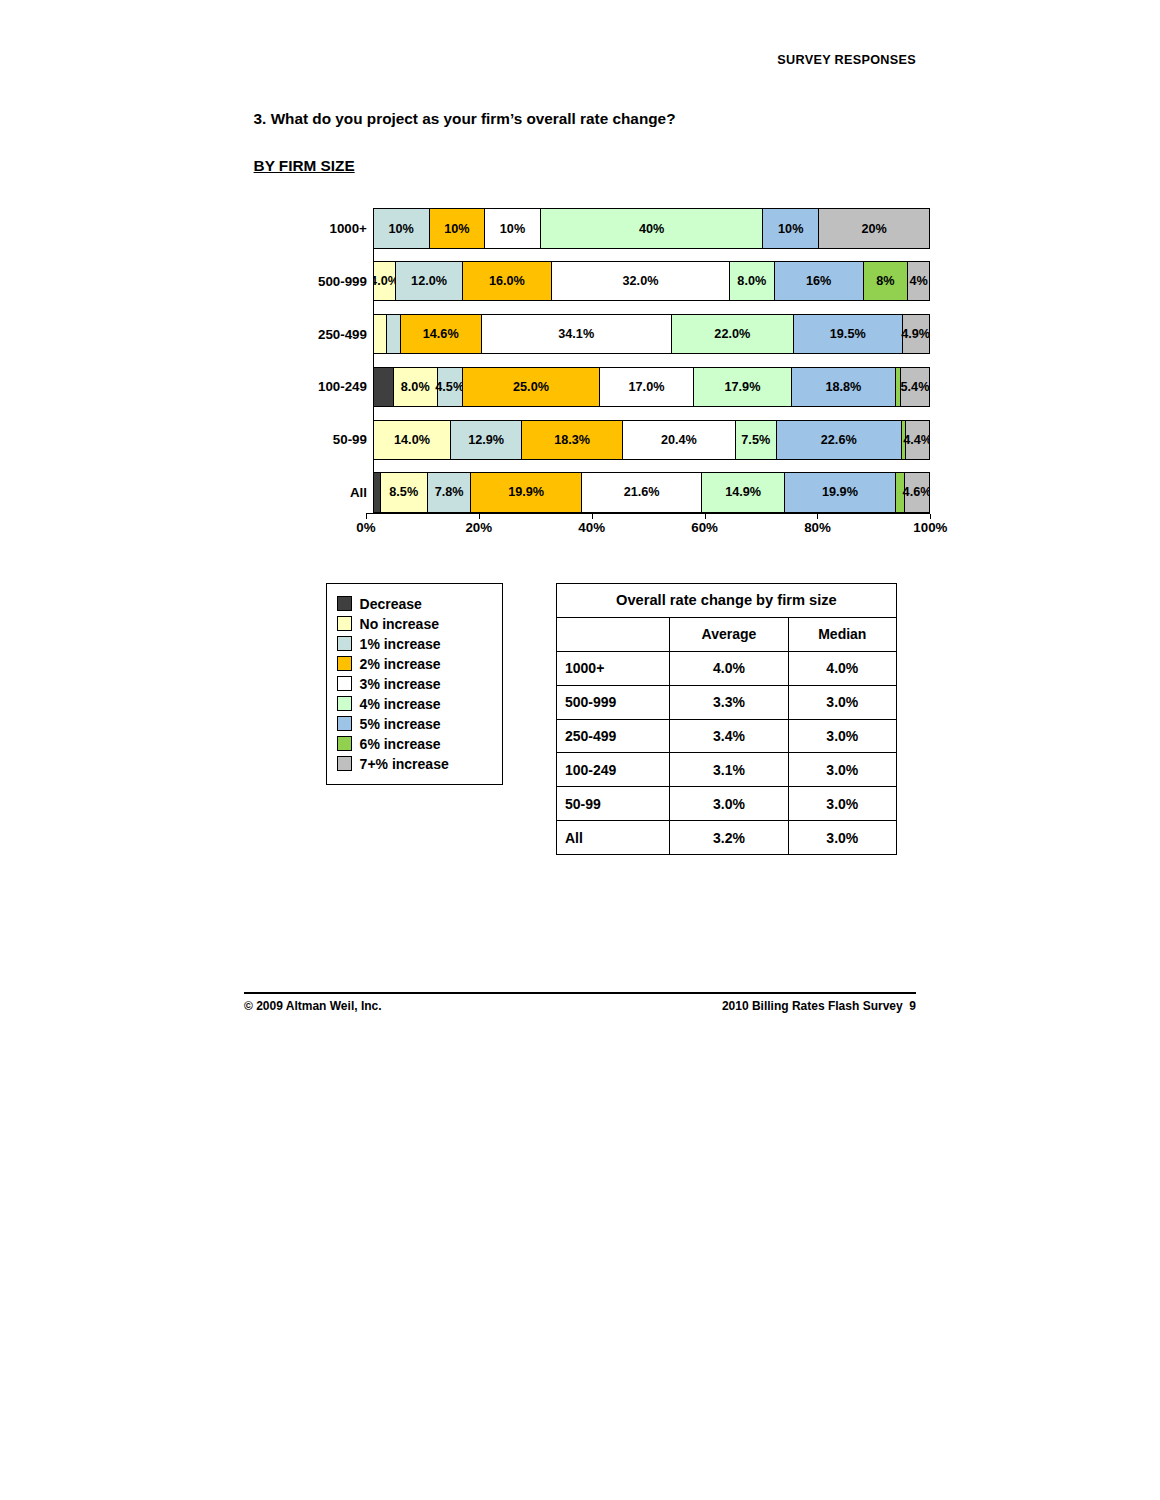SURVEY RESPONSES
3. What do you project as your firm’s overall rate change?
BY FIRM SIZE
| 1000+ | 10% 10% 10% 40% 10% 20% |
| 500-999 | 4.0% 12.0% 16.0% 32.0% 8.0% 16% 8% 4% |
| 250-499 | 14.6% 34.1% 22.0% 19.5% 4.9% |
| 100-249 | 8.0% 4.5% 25.0% 17.0% 17.9% 18.8% 5.4% |
| 50-99 | 14.0% 12.9% 18.3% 20.4% 7.5% 22.6% 4.4% |
| All | 8.5% 7.8% 19.9% 21.6% 14.9% 19.9% 4.6% |
0%
20%
40%
60%
80%
100%
Decrease
No increase
1% increase
2% increase
3% increase
4% increase
5% increase
6% increase
7+% increase
| Overall rate change by firm size |
| --- |
| | Average | Median |
| 1000+ | 4.0% | 4.0% |
| 500-999 | 3.3% | 3.0% |
| 250-499 | 3.4% | 3.0% |
| 100-249 | 3.1% | 3.0% |
| 50-99 | 3.0% | 3.0% |
| All | 3.2% | 3.0% |
© 2009 Altman Weil, Inc. 2010 Billing Rates Flash Survey 9